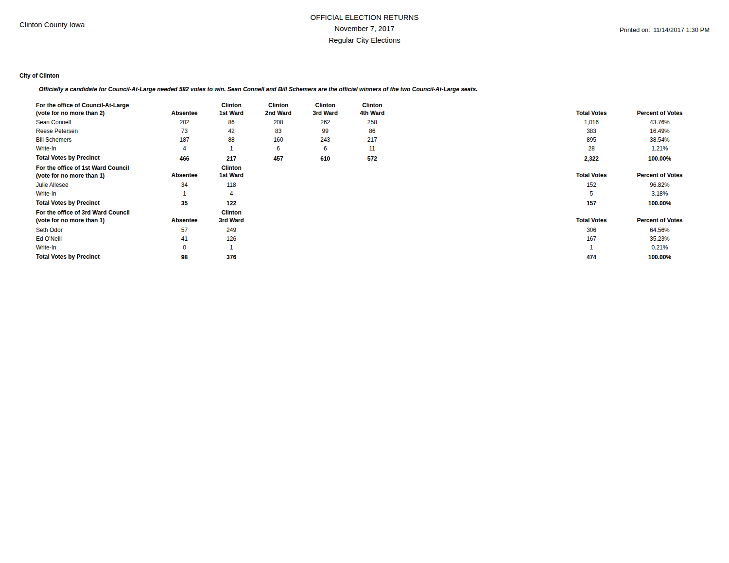Clinton County Iowa
OFFICIAL ELECTION RETURNS
November 7, 2017
Regular City Elections
Printed on: 11/14/2017 1:30 PM
City of Clinton
Officially a candidate for Council-At-Large needed 582 votes to win. Sean Connell and Bill Schemers are the official winners of the two Council-At-Large seats.
| For the office of Council-At-Large (vote for no more than 2) | Absentee | Clinton 1st Ward | Clinton 2nd Ward | Clinton 3rd Ward | Clinton 4th Ward | | Total Votes | Percent of Votes |
| Sean Connell | 202 | 86 | 208 | 262 | 258 | | 1,016 | 43.76% |
| Reese Petersen | 73 | 42 | 83 | 99 | 86 | | 383 | 16.49% |
| Bill Schemers | 187 | 88 | 160 | 243 | 217 | | 895 | 38.54% |
| Write-In | 4 | 1 | 6 | 6 | 11 | | 28 | 1.21% |
| Total Votes by Precinct | 466 | 217 | 457 | 610 | 572 | | 2,322 | 100.00% |
| For the office of 1st Ward Council (vote for no more than 1) | Absentee | Clinton 1st Ward | | | | | Total Votes | Percent of Votes |
| Julie Allesee | 34 | 118 | | | | | 152 | 96.82% |
| Write-In | 1 | 4 | | | | | 5 | 3.18% |
| Total Votes by Precinct | 35 | 122 | | | | | 157 | 100.00% |
| For the office of 3rd Ward Council (vote for no more than 1) | Absentee | Clinton 3rd Ward | | | | | Total Votes | Percent of Votes |
| Seth Odor | 57 | 249 | | | | | 306 | 64.56% |
| Ed O'Neill | 41 | 126 | | | | | 167 | 35.23% |
| Write-In | 0 | 1 | | | | | 1 | 0.21% |
| Total Votes by Precinct | 98 | 376 | | | | | 474 | 100.00% |